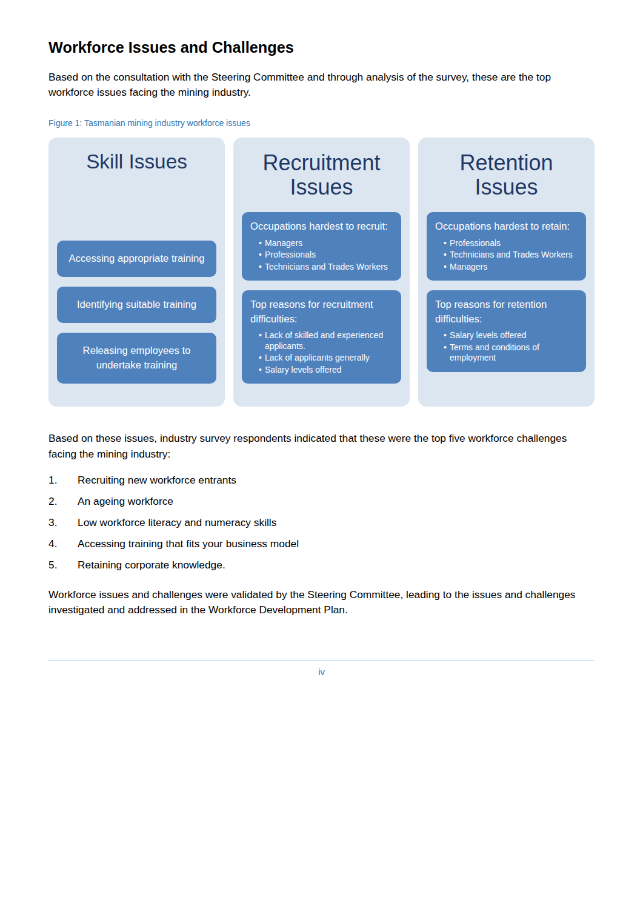Workforce Issues and Challenges
Based on the consultation with the Steering Committee and through analysis of the survey, these are the top workforce issues facing the mining industry.
Figure 1: Tasmanian mining industry workforce issues
Skill Issues
Accessing appropriate training
Identifying suitable training
Releasing employees to undertake training
Recruitment Issues
Occupations hardest to recruit:
Managers
Professionals
Technicians and Trades Workers
Top reasons for recruitment difficulties:
Lack of skilled and experienced applicants.
Lack of applicants generally
Salary levels offered
Retention Issues
Occupations hardest to retain:
Professionals
Technicians and Trades Workers
Managers
Top reasons for retention difficulties:
Salary levels offered
Terms and conditions of employment
Based on these issues, industry survey respondents indicated that these were the top five workforce challenges facing the mining industry:
Recruiting new workforce entrants
An ageing workforce
Low workforce literacy and numeracy skills
Accessing training that fits your business model
Retaining corporate knowledge.
Workforce issues and challenges were validated by the Steering Committee, leading to the issues and challenges investigated and addressed in the Workforce Development Plan.
iv